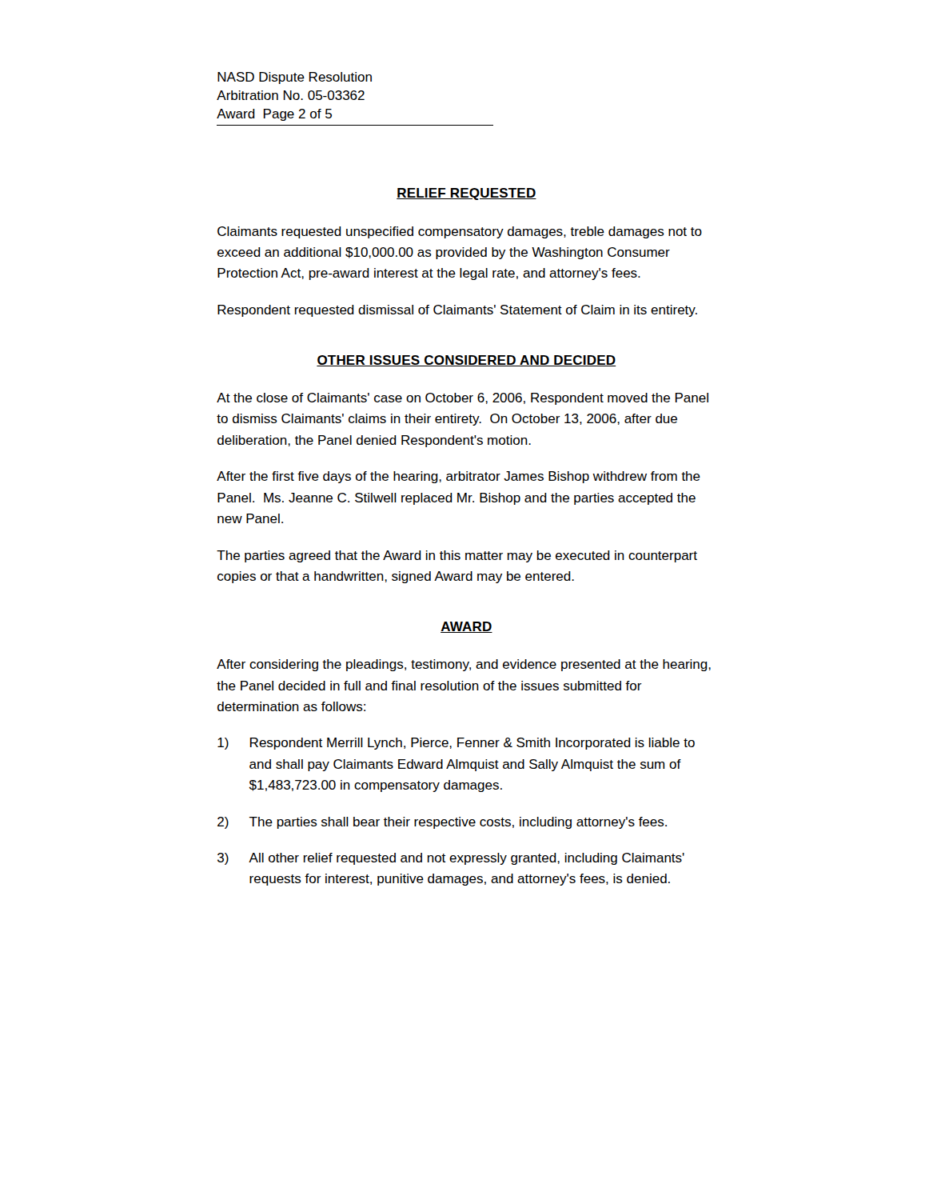NASD Dispute Resolution
Arbitration No. 05-03362
Award Page 2 of 5
RELIEF REQUESTED
Claimants requested unspecified compensatory damages, treble damages not to exceed an additional $10,000.00 as provided by the Washington Consumer Protection Act, pre-award interest at the legal rate, and attorney's fees.
Respondent requested dismissal of Claimants' Statement of Claim in its entirety.
OTHER ISSUES CONSIDERED AND DECIDED
At the close of Claimants' case on October 6, 2006, Respondent moved the Panel to dismiss Claimants' claims in their entirety. On October 13, 2006, after due deliberation, the Panel denied Respondent's motion.
After the first five days of the hearing, arbitrator James Bishop withdrew from the Panel. Ms. Jeanne C. Stilwell replaced Mr. Bishop and the parties accepted the new Panel.
The parties agreed that the Award in this matter may be executed in counterpart copies or that a handwritten, signed Award may be entered.
AWARD
After considering the pleadings, testimony, and evidence presented at the hearing, the Panel decided in full and final resolution of the issues submitted for determination as follows:
Respondent Merrill Lynch, Pierce, Fenner & Smith Incorporated is liable to and shall pay Claimants Edward Almquist and Sally Almquist the sum of $1,483,723.00 in compensatory damages.
The parties shall bear their respective costs, including attorney's fees.
All other relief requested and not expressly granted, including Claimants' requests for interest, punitive damages, and attorney's fees, is denied.